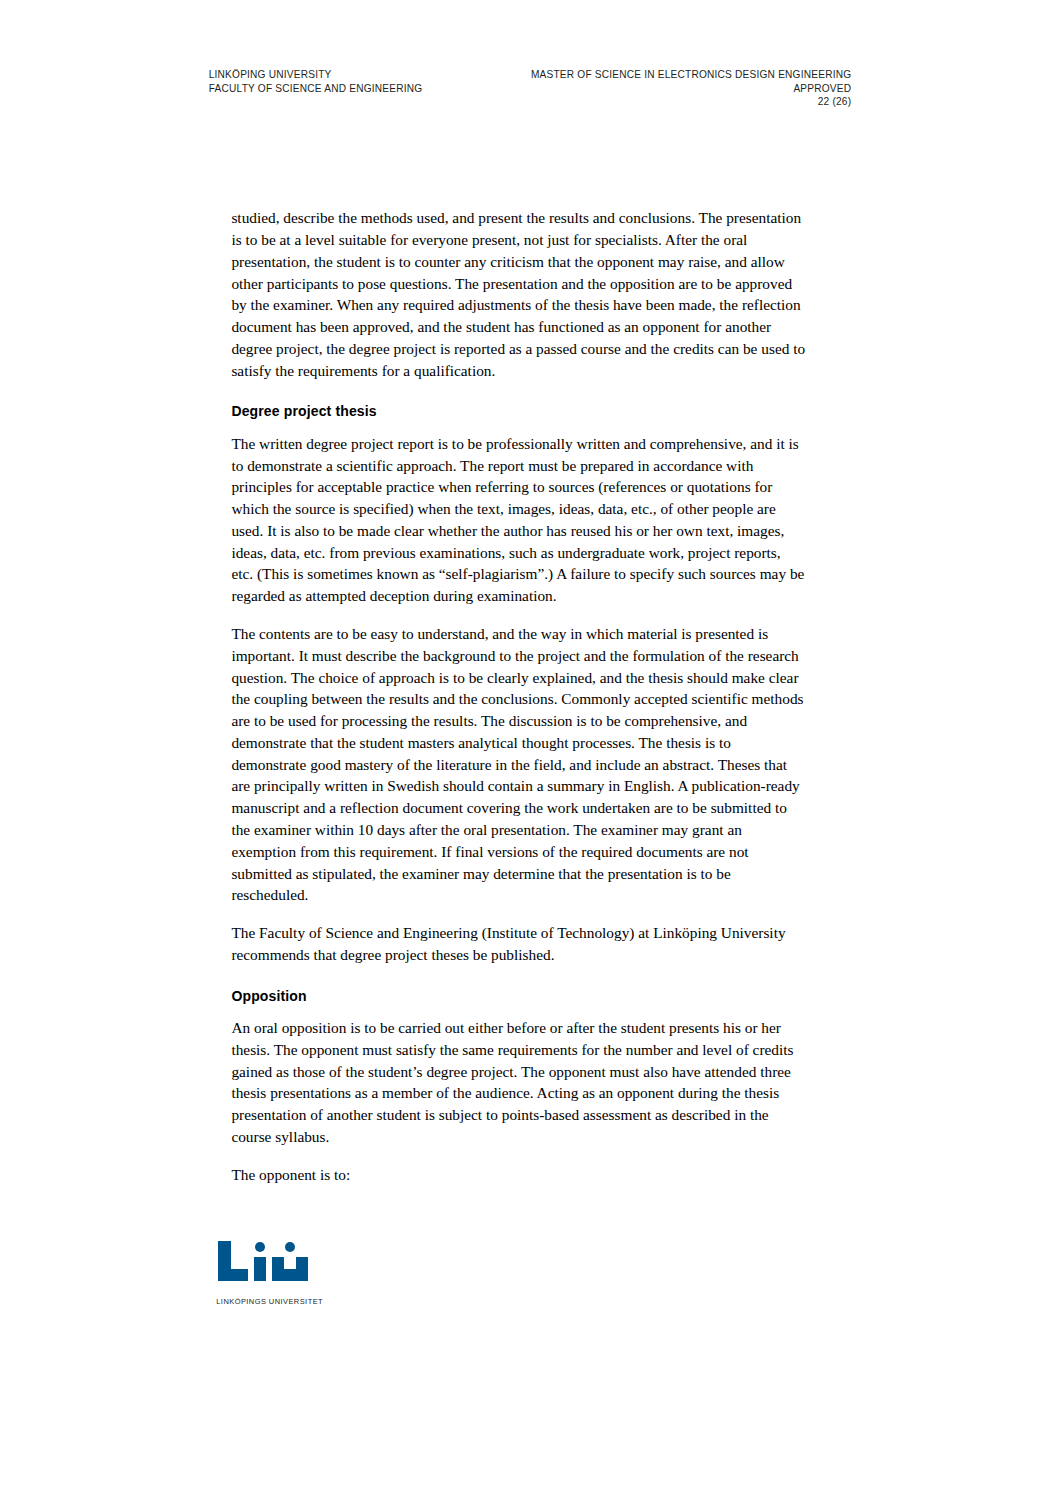Linköping University
Faculty of Science and Engineering
MASTER OF SCIENCE IN ELECTRONICS DESIGN ENGINEERING
APPROVED
22 (26)
studied, describe the methods used, and present the results and conclusions. The presentation is to be at a level suitable for everyone present, not just for specialists. After the oral presentation, the student is to counter any criticism that the opponent may raise, and allow other participants to pose questions. The presentation and the opposition are to be approved by the examiner. When any required adjustments of the thesis have been made, the reflection document has been approved, and the student has functioned as an opponent for another degree project, the degree project is reported as a passed course and the credits can be used to satisfy the requirements for a qualification.
Degree project thesis
The written degree project report is to be professionally written and comprehensive, and it is to demonstrate a scientific approach. The report must be prepared in accordance with principles for acceptable practice when referring to sources (references or quotations for which the source is specified) when the text, images, ideas, data, etc., of other people are used. It is also to be made clear whether the author has reused his or her own text, images, ideas, data, etc. from previous examinations, such as undergraduate work, project reports, etc. (This is sometimes known as “self-plagiarism”.) A failure to specify such sources may be regarded as attempted deception during examination.
The contents are to be easy to understand, and the way in which material is presented is important. It must describe the background to the project and the formulation of the research question. The choice of approach is to be clearly explained, and the thesis should make clear the coupling between the results and the conclusions. Commonly accepted scientific methods are to be used for processing the results. The discussion is to be comprehensive, and demonstrate that the student masters analytical thought processes. The thesis is to demonstrate good mastery of the literature in the field, and include an abstract. Theses that are principally written in Swedish should contain a summary in English. A publication-ready manuscript and a reflection document covering the work undertaken are to be submitted to the examiner within 10 days after the oral presentation. The examiner may grant an exemption from this requirement. If final versions of the required documents are not submitted as stipulated, the examiner may determine that the presentation is to be rescheduled.
The Faculty of Science and Engineering (Institute of Technology) at Linköping University recommends that degree project theses be published.
Opposition
An oral opposition is to be carried out either before or after the student presents his or her thesis. The opponent must satisfy the same requirements for the number and level of credits gained as those of the student’s degree project. The opponent must also have attended three thesis presentations as a member of the audience. Acting as an opponent during the thesis presentation of another student is subject to points-based assessment as described in the course syllabus.
The opponent is to:
Linköpings universitet